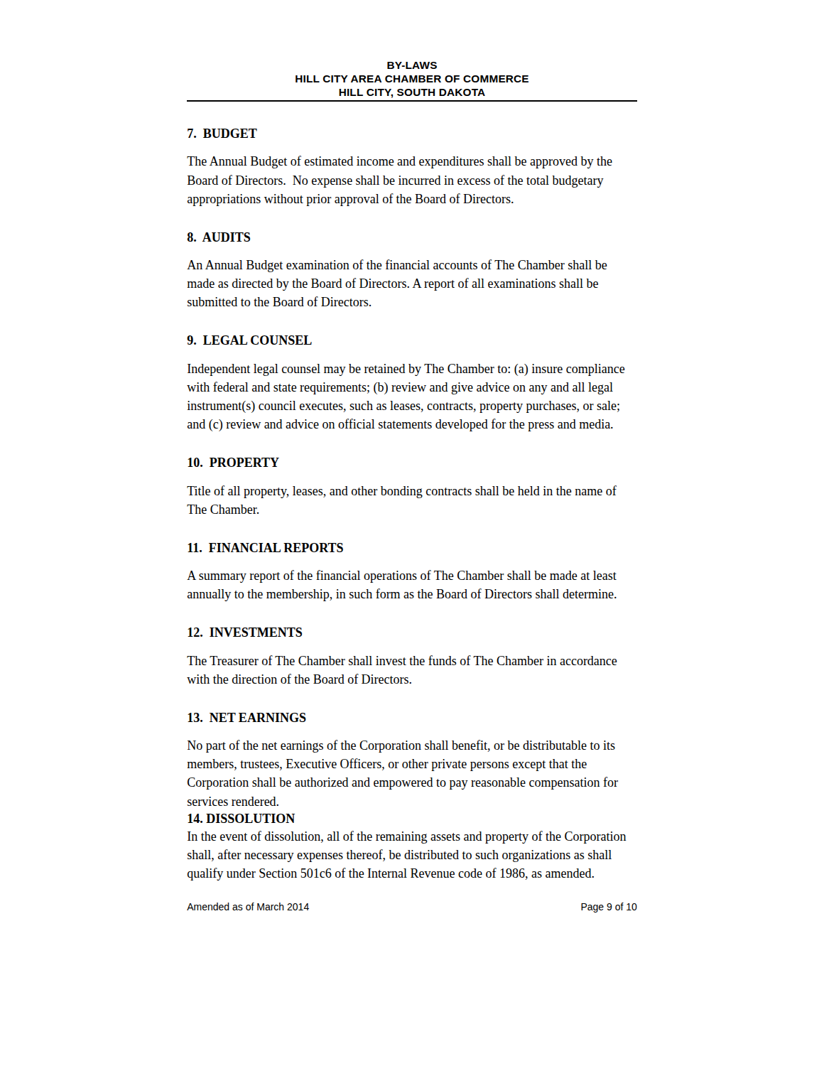BY-LAWS
HILL CITY AREA CHAMBER OF COMMERCE
HILL CITY, SOUTH DAKOTA
7. BUDGET
The Annual Budget of estimated income and expenditures shall be approved by the Board of Directors. No expense shall be incurred in excess of the total budgetary appropriations without prior approval of the Board of Directors.
8. AUDITS
An Annual Budget examination of the financial accounts of The Chamber shall be made as directed by the Board of Directors. A report of all examinations shall be submitted to the Board of Directors.
9. LEGAL COUNSEL
Independent legal counsel may be retained by The Chamber to: (a) insure compliance with federal and state requirements; (b) review and give advice on any and all legal instrument(s) council executes, such as leases, contracts, property purchases, or sale; and (c) review and advice on official statements developed for the press and media.
10. PROPERTY
Title of all property, leases, and other bonding contracts shall be held in the name of The Chamber.
11. FINANCIAL REPORTS
A summary report of the financial operations of The Chamber shall be made at least annually to the membership, in such form as the Board of Directors shall determine.
12. INVESTMENTS
The Treasurer of The Chamber shall invest the funds of The Chamber in accordance with the direction of the Board of Directors.
13. NET EARNINGS
No part of the net earnings of the Corporation shall benefit, or be distributable to its members, trustees, Executive Officers, or other private persons except that the Corporation shall be authorized and empowered to pay reasonable compensation for services rendered.
14. DISSOLUTION
In the event of dissolution, all of the remaining assets and property of the Corporation shall, after necessary expenses thereof, be distributed to such organizations as shall qualify under Section 501c6 of the Internal Revenue code of 1986, as amended.
Amended as of March 2014 Page 9 of 10